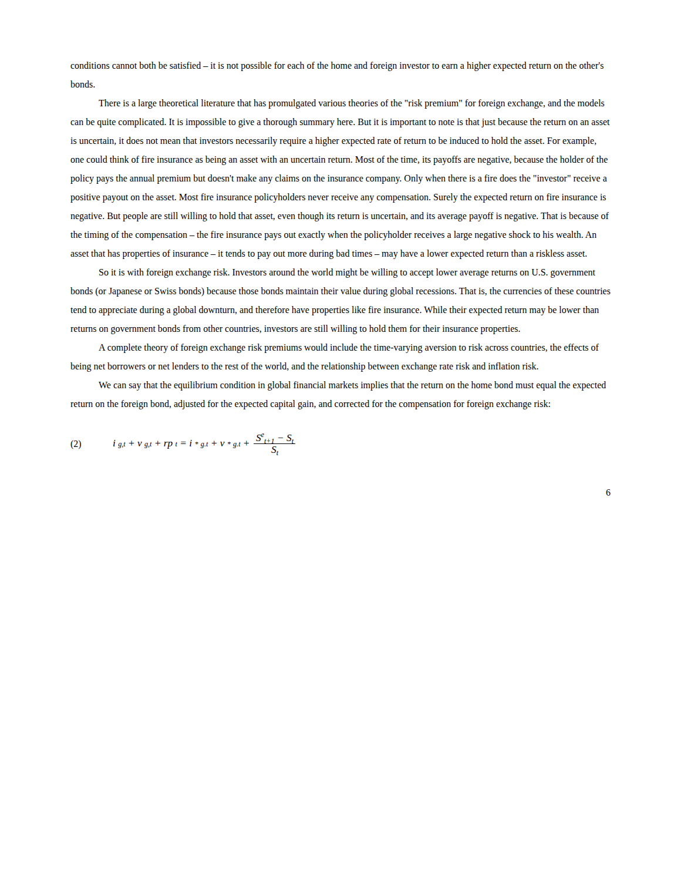conditions cannot both be satisfied – it is not possible for each of the home and foreign investor to earn a higher expected return on the other's bonds.
There is a large theoretical literature that has promulgated various theories of the "risk premium" for foreign exchange, and the models can be quite complicated. It is impossible to give a thorough summary here. But it is important to note is that just because the return on an asset is uncertain, it does not mean that investors necessarily require a higher expected rate of return to be induced to hold the asset. For example, one could think of fire insurance as being an asset with an uncertain return. Most of the time, its payoffs are negative, because the holder of the policy pays the annual premium but doesn't make any claims on the insurance company. Only when there is a fire does the "investor" receive a positive payout on the asset. Most fire insurance policyholders never receive any compensation. Surely the expected return on fire insurance is negative. But people are still willing to hold that asset, even though its return is uncertain, and its average payoff is negative. That is because of the timing of the compensation – the fire insurance pays out exactly when the policyholder receives a large negative shock to his wealth. An asset that has properties of insurance – it tends to pay out more during bad times – may have a lower expected return than a riskless asset.
So it is with foreign exchange risk. Investors around the world might be willing to accept lower average returns on U.S. government bonds (or Japanese or Swiss bonds) because those bonds maintain their value during global recessions. That is, the currencies of these countries tend to appreciate during a global downturn, and therefore have properties like fire insurance. While their expected return may be lower than returns on government bonds from other countries, investors are still willing to hold them for their insurance properties.
A complete theory of foreign exchange risk premiums would include the time-varying aversion to risk across countries, the effects of being net borrowers or net lenders to the rest of the world, and the relationship between exchange rate risk and inflation risk.
We can say that the equilibrium condition in global financial markets implies that the return on the home bond must equal the expected return on the foreign bond, adjusted for the expected capital gain, and corrected for the compensation for foreign exchange risk:
(2) ig,t + vg,t + rpt = i*g.t + v*g.t + Set+1 − St St
6